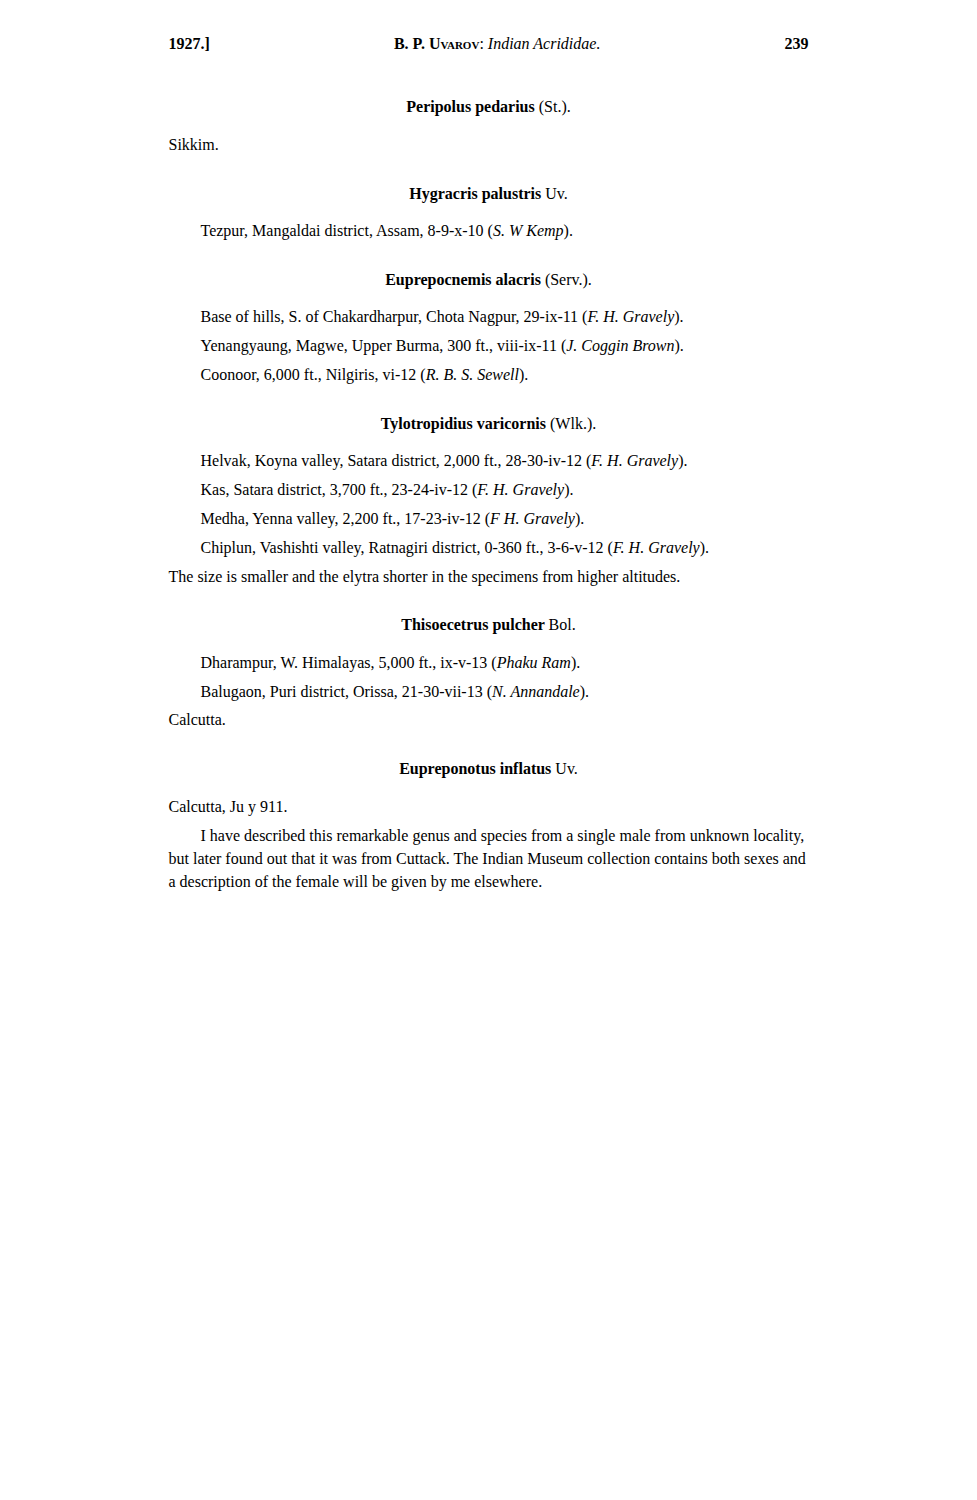1927.] B. P. Uvarov: Indian Acrididae. 239
Peripolus pedarius (St.).
Sikkim.
Hygracris palustris Uv.
Tezpur, Mangaldai district, Assam, 8-9-x-10 (S. W Kemp).
Euprepocnemis alacris (Serv.).
Base of hills, S. of Chakardharpur, Chota Nagpur, 29-ix-11 (F. H. Gravely).
Yenangyaung, Magwe, Upper Burma, 300 ft., viii-ix-11 (J. Coggin Brown).
Coonoor, 6,000 ft., Nilgiris, vi-12 (R. B. S. Sewell).
Tylotropidius varicornis (Wlk.).
Helvak, Koyna valley, Satara district, 2,000 ft., 28-30-iv-12 (F. H. Gravely).
Kas, Satara district, 3,700 ft., 23-24-iv-12 (F. H. Gravely).
Medha, Yenna valley, 2,200 ft., 17-23-iv-12 (F H. Gravely).
Chiplun, Vashishti valley, Ratnagiri district, 0-360 ft., 3-6-v-12 (F. H. Gravely).
The size is smaller and the elytra shorter in the specimens from higher altitudes.
Thisoecetrus pulcher Bol.
Dharampur, W. Himalayas, 5,000 ft., ix-v-13 (Phaku Ram).
Balugaon, Puri district, Orissa, 21-30-vii-13 (N. Annandale).
Calcutta.
Eupreponotus inflatus Uv.
Calcutta, Ju y 911.
I have described this remarkable genus and species from a single male from unknown locality, but later found out that it was from Cuttack. The Indian Museum collection contains both sexes and a description of the female will be given by me elsewhere.